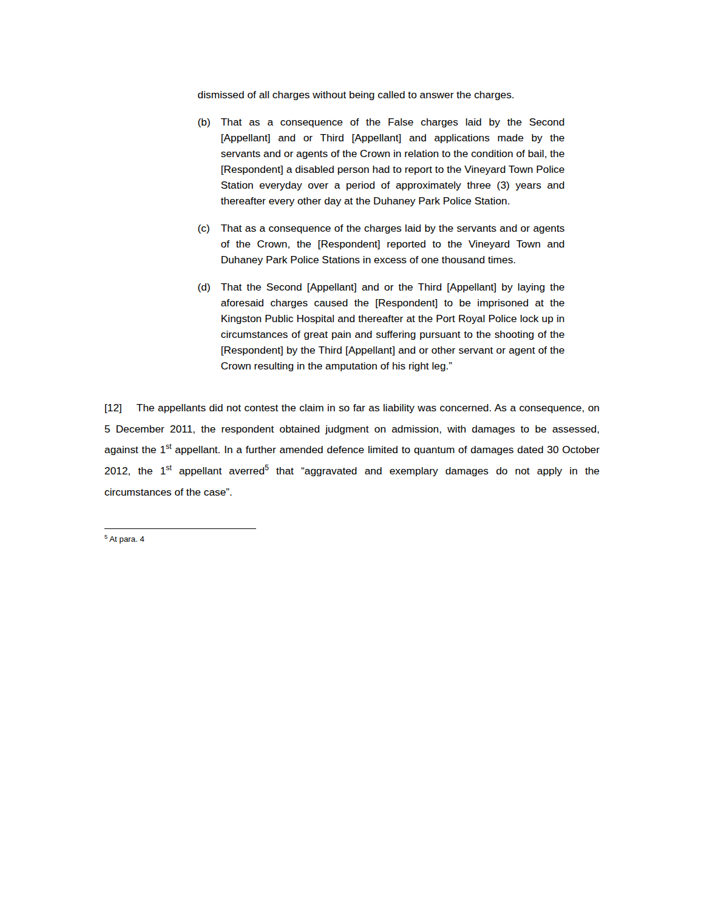dismissed of all charges without being called to answer the charges.
(b) That as a consequence of the False charges laid by the Second [Appellant] and or Third [Appellant] and applications made by the servants and or agents of the Crown in relation to the condition of bail, the [Respondent] a disabled person had to report to the Vineyard Town Police Station everyday over a period of approximately three (3) years and thereafter every other day at the Duhaney Park Police Station.
(c) That as a consequence of the charges laid by the servants and or agents of the Crown, the [Respondent] reported to the Vineyard Town and Duhaney Park Police Stations in excess of one thousand times.
(d) That the Second [Appellant] and or the Third [Appellant] by laying the aforesaid charges caused the [Respondent] to be imprisoned at the Kingston Public Hospital and thereafter at the Port Royal Police lock up in circumstances of great pain and suffering pursuant to the shooting of the [Respondent] by the Third [Appellant] and or other servant or agent of the Crown resulting in the amputation of his right leg.”
[12] The appellants did not contest the claim in so far as liability was concerned. As a consequence, on 5 December 2011, the respondent obtained judgment on admission, with damages to be assessed, against the 1st appellant. In a further amended defence limited to quantum of damages dated 30 October 2012, the 1st appellant averred5 that “aggravated and exemplary damages do not apply in the circumstances of the case”.
5 At para. 4